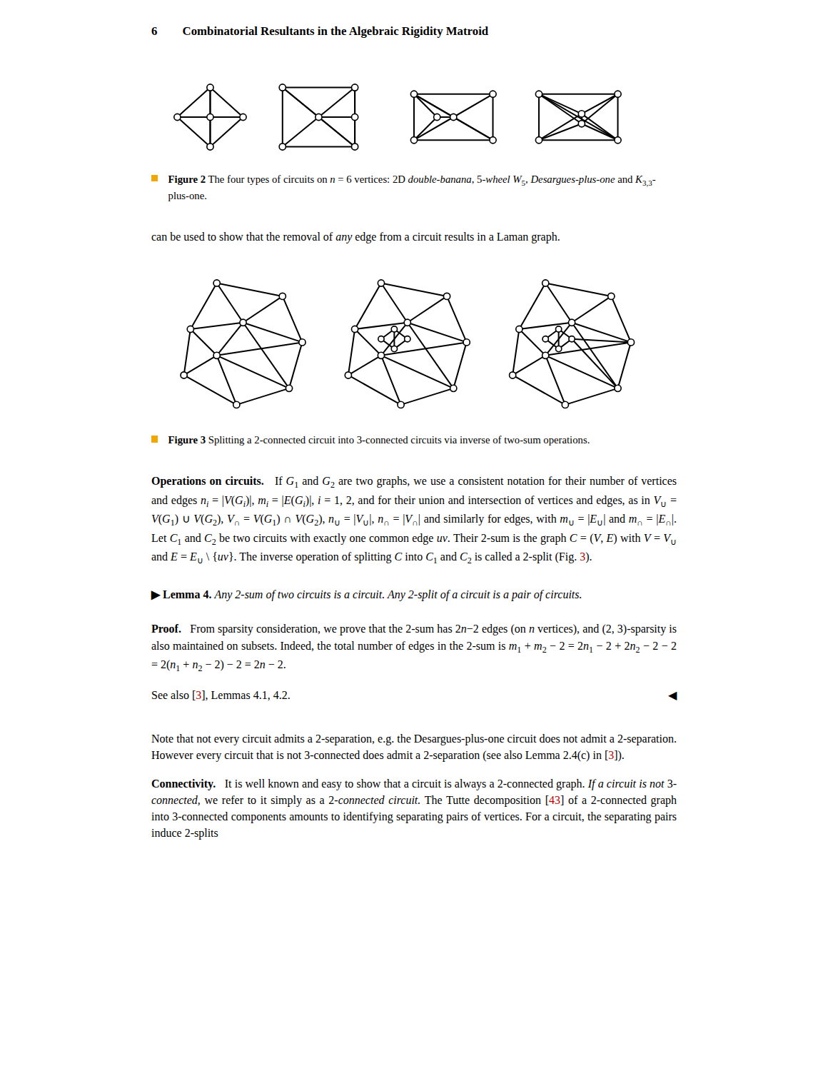6 Combinatorial Resultants in the Algebraic Rigidity Matroid
Figure 2 The four types of circuits on n = 6 vertices: 2D double-banana, 5-wheel W5, Desargues-plus-one and K3,3-plus-one.
can be used to show that the removal of any edge from a circuit results in a Laman graph.
Figure 3 Splitting a 2-connected circuit into 3-connected circuits via inverse of two-sum operations.
Operations on circuits. If G1 and G2 are two graphs, we use a consistent notation for their number of vertices and edges ni = |V(Gi)|, mi = |E(Gi)|, i = 1, 2, and for their union and intersection of vertices and edges, as in V∪ = V(G1) ∪ V(G2), V∩ = V(G1) ∩ V(G2), n∪ = |V∪|, n∩ = |V∩| and similarly for edges, with m∪ = |E∪| and m∩ = |E∩|. Let C1 and C2 be two circuits with exactly one common edge uv. Their 2-sum is the graph C = (V, E) with V = V∪ and E = E∪ \ {uv}. The inverse operation of splitting C into C1 and C2 is called a 2-split (Fig. 3).
▶ Lemma 4. Any 2-sum of two circuits is a circuit. Any 2-split of a circuit is a pair of circuits.
Proof. From sparsity consideration, we prove that the 2-sum has 2n−2 edges (on n vertices), and (2, 3)-sparsity is also maintained on subsets. Indeed, the total number of edges in the 2-sum is m1 + m2 − 2 = 2n1 − 2 + 2n2 − 2 − 2 = 2(n1 + n2 − 2) − 2 = 2n − 2.
See also [3], Lemmas 4.1, 4.2. ◀
Note that not every circuit admits a 2-separation, e.g. the Desargues-plus-one circuit does not admit a 2-separation. However every circuit that is not 3-connected does admit a 2-separation (see also Lemma 2.4(c) in [3]).
Connectivity. It is well known and easy to show that a circuit is always a 2-connected graph. If a circuit is not 3-connected, we refer to it simply as a 2-connected circuit. The Tutte decomposition [43] of a 2-connected graph into 3-connected components amounts to identifying separating pairs of vertices. For a circuit, the separating pairs induce 2-splits